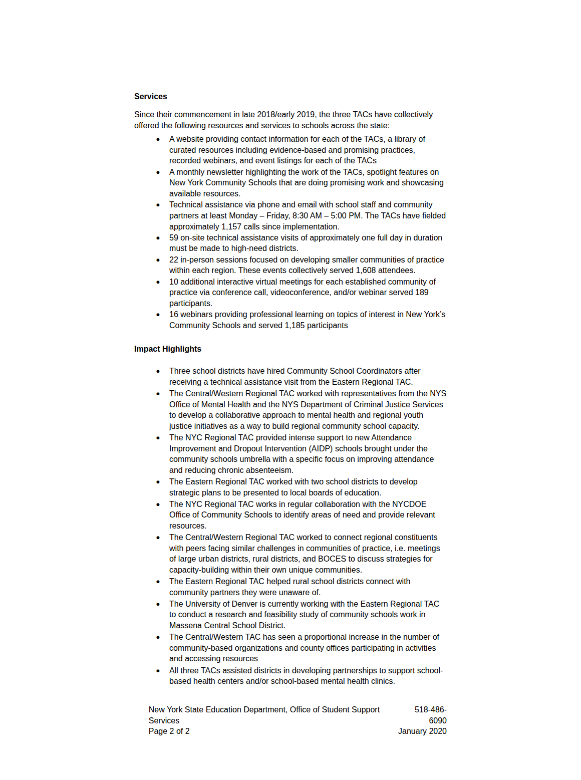Services
Since their commencement in late 2018/early 2019, the three TACs have collectively offered the following resources and services to schools across the state:
A website providing contact information for each of the TACs, a library of curated resources including evidence-based and promising practices, recorded webinars, and event listings for each of the TACs
A monthly newsletter highlighting the work of the TACs, spotlight features on New York Community Schools that are doing promising work and showcasing available resources.
Technical assistance via phone and email with school staff and community partners at least Monday – Friday, 8:30 AM – 5:00 PM. The TACs have fielded approximately 1,157 calls since implementation.
59 on-site technical assistance visits of approximately one full day in duration must be made to high-need districts.
22 in-person sessions focused on developing smaller communities of practice within each region. These events collectively served 1,608 attendees.
10 additional interactive virtual meetings for each established community of practice via conference call, videoconference, and/or webinar served 189 participants.
16 webinars providing professional learning on topics of interest in New York’s Community Schools and served 1,185 participants
Impact Highlights
Three school districts have hired Community School Coordinators after receiving a technical assistance visit from the Eastern Regional TAC.
The Central/Western Regional TAC worked with representatives from the NYS Office of Mental Health and the NYS Department of Criminal Justice Services to develop a collaborative approach to mental health and regional youth justice initiatives as a way to build regional community school capacity.
The NYC Regional TAC provided intense support to new Attendance Improvement and Dropout Intervention (AIDP) schools brought under the community schools umbrella with a specific focus on improving attendance and reducing chronic absenteeism.
The Eastern Regional TAC worked with two school districts to develop strategic plans to be presented to local boards of education.
The NYC Regional TAC works in regular collaboration with the NYCDOE Office of Community Schools to identify areas of need and provide relevant resources.
The Central/Western Regional TAC worked to connect regional constituents with peers facing similar challenges in communities of practice, i.e. meetings of large urban districts, rural districts, and BOCES to discuss strategies for capacity-building within their own unique communities.
The Eastern Regional TAC helped rural school districts connect with community partners they were unaware of.
The University of Denver is currently working with the Eastern Regional TAC to conduct a research and feasibility study of community schools work in Massena Central School District.
The Central/Western TAC has seen a proportional increase in the number of community-based organizations and county offices participating in activities and accessing resources
All three TACs assisted districts in developing partnerships to support school-based health centers and/or school-based mental health clinics.
New York State Education Department, Office of Student Support Services 518-486-6090
Page 2 of 2 January 2020